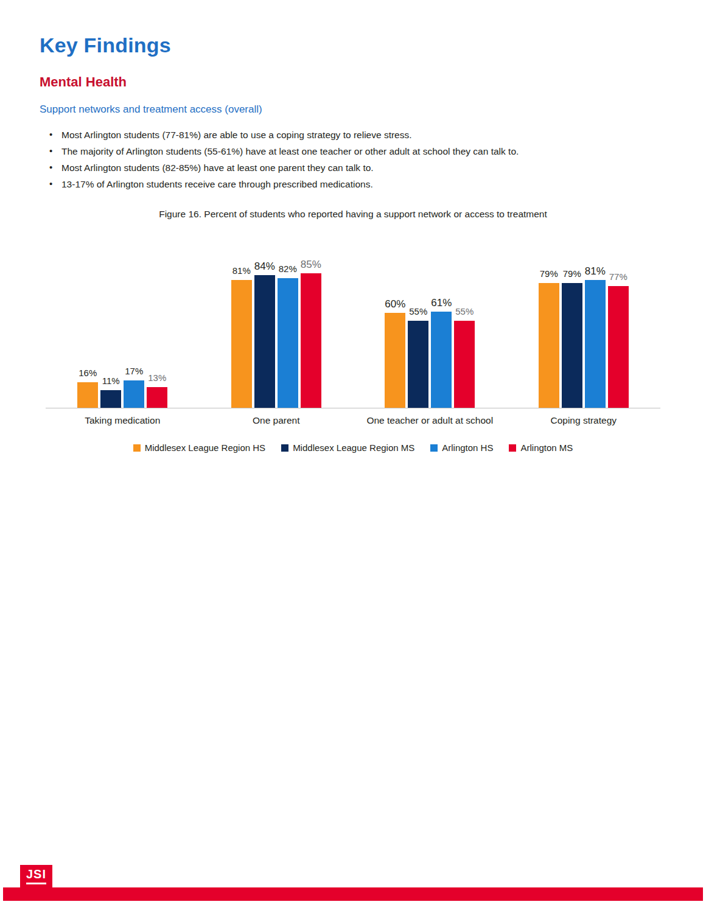Key Findings
Mental Health
Support networks and treatment access (overall)
Most Arlington students (77-81%) are able to use a coping strategy to relieve stress.
The majority of Arlington students (55-61%) have at least one teacher or other adult at school they can talk to.
Most Arlington students (82-85%) have at least one parent they can talk to.
13-17% of Arlington students receive care through prescribed medications.
Figure 16. Percent of students who reported having a support network or access to treatment
16%
11%
17%
13%
81%
84%
82%
85%
60%
55%
61%
55%
79%
79%
81%
77%
Taking medication
One parent
One teacher or adult at school
Coping strategy
Middlesex League Region HS
Middlesex League Region MS
Arlington HS
Arlington MS
JSI